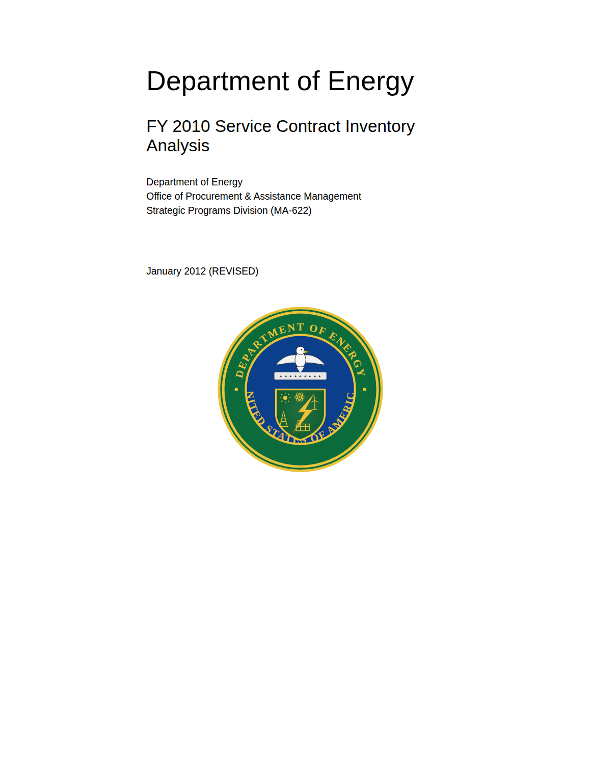Department of Energy
FY 2010 Service Contract Inventory Analysis
Department of Energy
Office of Procurement & Assistance Management
Strategic Programs Division (MA-622)
January 2012 (REVISED)
DEPARTMENT OF ENERGY UNITED STATES OF AMERICA ★ ★ ★ ★ ★ ★ ★ ★ ★